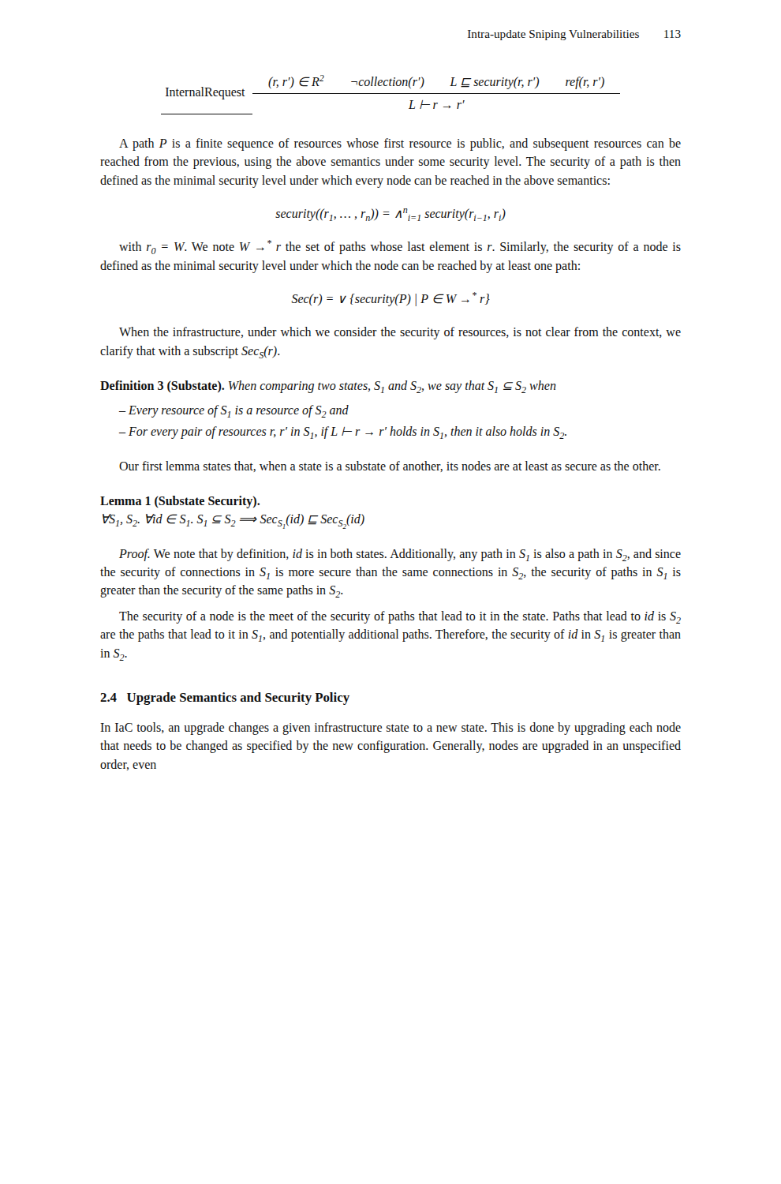Intra-update Sniping Vulnerabilities 113
| InternalRequest | (r, r′) ∈ R 2 ¬collection(r′) L ⊑ security(r, r′) ref(r, r′) |
| L ⊢ r → r′ |
A path P is a finite sequence of resources whose first resource is public, and subsequent resources can be reached from the previous, using the above semantics under some security level. The security of a path is then defined as the minimal security level under which every node can be reached in the above semantics:
security((r1, … , rn)) = ∧ni=1 security(ri−1, ri)
with r0 = W. We note W →* r the set of paths whose last element is r. Similarly, the security of a node is defined as the minimal security level under which the node can be reached by at least one path:
Sec(r) = ∨ {security(P) | P ∈ W →* r}
When the infrastructure, under which we consider the security of resources, is not clear from the context, we clarify that with a subscript SecS(r).
Definition 3 (Substate). When comparing two states, S1 and S2, we say that S1 ⊆ S2 when
Every resource of S1 is a resource of S2 and
For every pair of resources r, r′ in S1, if L ⊢ r → r′ holds in S1, then it also holds in S2.
Our first lemma states that, when a state is a substate of another, its nodes are at least as secure as the other.
Lemma 1 (Substate Security).
∀S1, S2. ∀id ∈ S1. S1 ⊆ S2 ⟹ SecS1(id) ⊑ SecS2(id)
Proof. We note that by definition, id is in both states. Additionally, any path in S1 is also a path in S2, and since the security of connections in S1 is more secure than the same connections in S2, the security of paths in S1 is greater than the security of the same paths in S2.
The security of a node is the meet of the security of paths that lead to it in the state. Paths that lead to id is S2 are the paths that lead to it in S1, and potentially additional paths. Therefore, the security of id in S1 is greater than in S2.
2.4 Upgrade Semantics and Security Policy
In IaC tools, an upgrade changes a given infrastructure state to a new state. This is done by upgrading each node that needs to be changed as specified by the new configuration. Generally, nodes are upgraded in an unspecified order, even